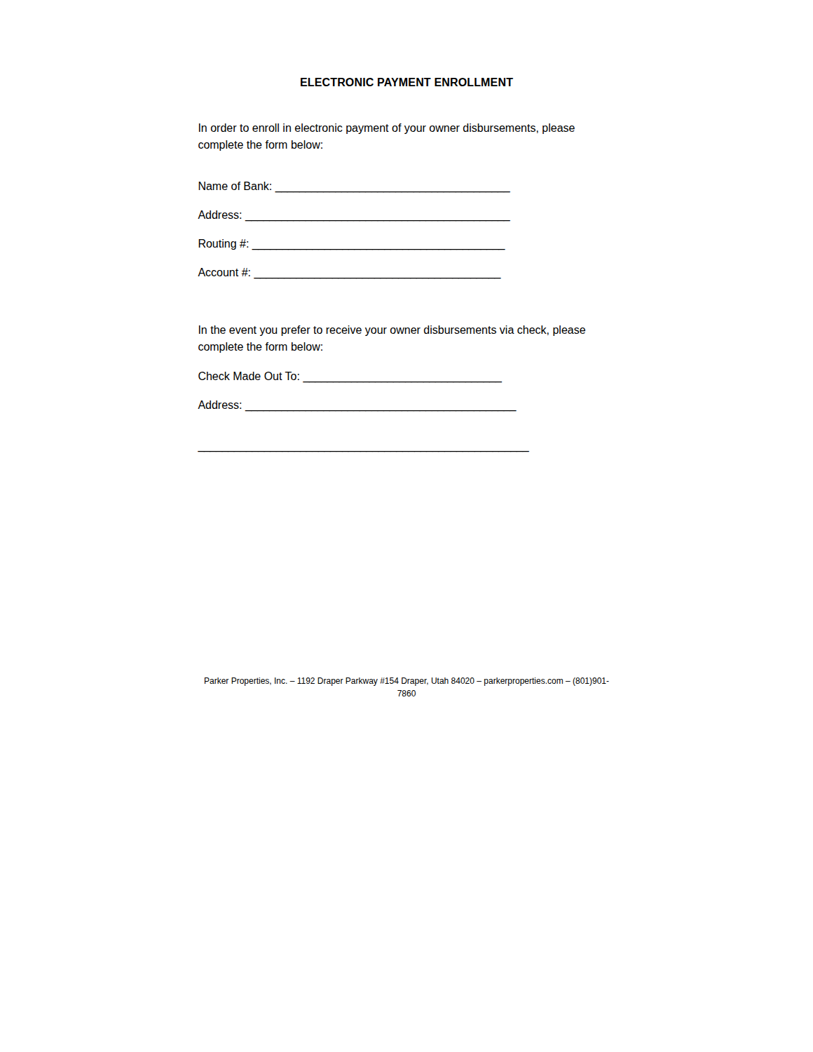ELECTRONIC PAYMENT ENROLLMENT
In order to enroll in electronic payment of your owner disbursements, please complete the form below:
Name of Bank: _______________________________________
Address: ____________________________________________
Routing #: __________________________________________
Account #: _________________________________________
In the event you prefer to receive your owner disbursements via check, please complete the form below:
Check Made Out To: _________________________________
Address: _____________________________________________
_______________________________________________________
Parker Properties, Inc. – 1192 Draper Parkway #154 Draper, Utah 84020 – parkerproperties.com – (801)901-7860